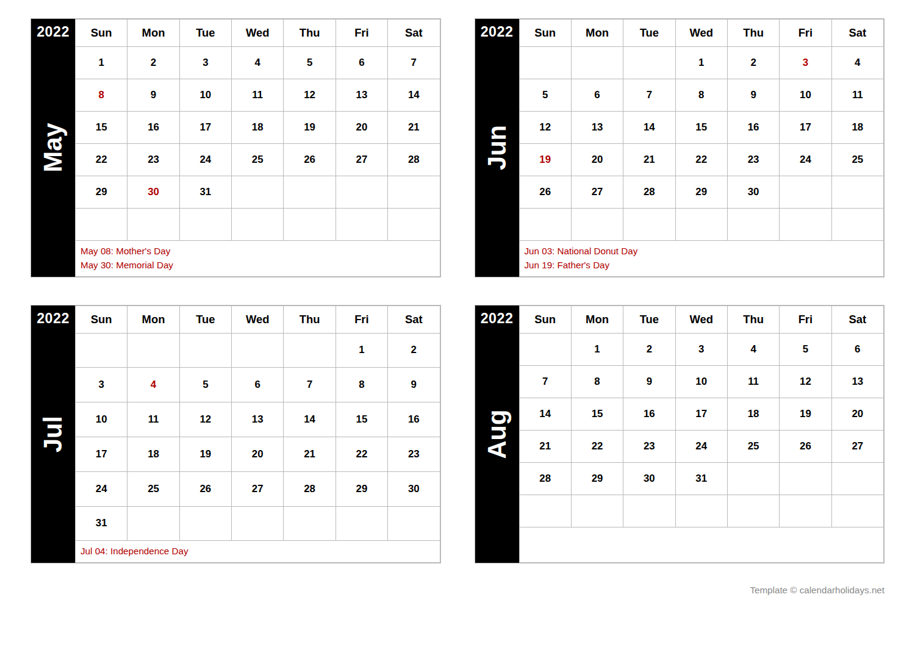2022
May
| Sun | Mon | Tue | Wed | Thu | Fri | Sat |
| --- | --- | --- | --- | --- | --- | --- |
| 1 | 2 | 3 | 4 | 5 | 6 | 7 |
| 8 | 9 | 10 | 11 | 12 | 13 | 14 |
| 15 | 16 | 17 | 18 | 19 | 20 | 21 |
| 22 | 23 | 24 | 25 | 26 | 27 | 28 |
| 29 | 30 | 31 | | | | |
| May 08: Mother's Day May 30: Memorial Day |
2022
Jun
| Sun | Mon | Tue | Wed | Thu | Fri | Sat |
| --- | --- | --- | --- | --- | --- | --- |
| | | | 1 | 2 | 3 | 4 |
| 5 | 6 | 7 | 8 | 9 | 10 | 11 |
| 12 | 13 | 14 | 15 | 16 | 17 | 18 |
| 19 | 20 | 21 | 22 | 23 | 24 | 25 |
| 26 | 27 | 28 | 29 | 30 | | |
| Jun 03: National Donut Day Jun 19: Father's Day |
2022
Jul
| Sun | Mon | Tue | Wed | Thu | Fri | Sat |
| --- | --- | --- | --- | --- | --- | --- |
| | | | | | 1 | 2 |
| 3 | 4 | 5 | 6 | 7 | 8 | 9 |
| 10 | 11 | 12 | 13 | 14 | 15 | 16 |
| 17 | 18 | 19 | 20 | 21 | 22 | 23 |
| 24 | 25 | 26 | 27 | 28 | 29 | 30 |
| 31 | | | | | | |
| Jul 04: Independence Day |
2022
Aug
| Sun | Mon | Tue | Wed | Thu | Fri | Sat |
| --- | --- | --- | --- | --- | --- | --- |
| | 1 | 2 | 3 | 4 | 5 | 6 |
| 7 | 8 | 9 | 10 | 11 | 12 | 13 |
| 14 | 15 | 16 | 17 | 18 | 19 | 20 |
| 21 | 22 | 23 | 24 | 25 | 26 | 27 |
| 28 | 29 | 30 | 31 | | | |
Template © calendarholidays.net